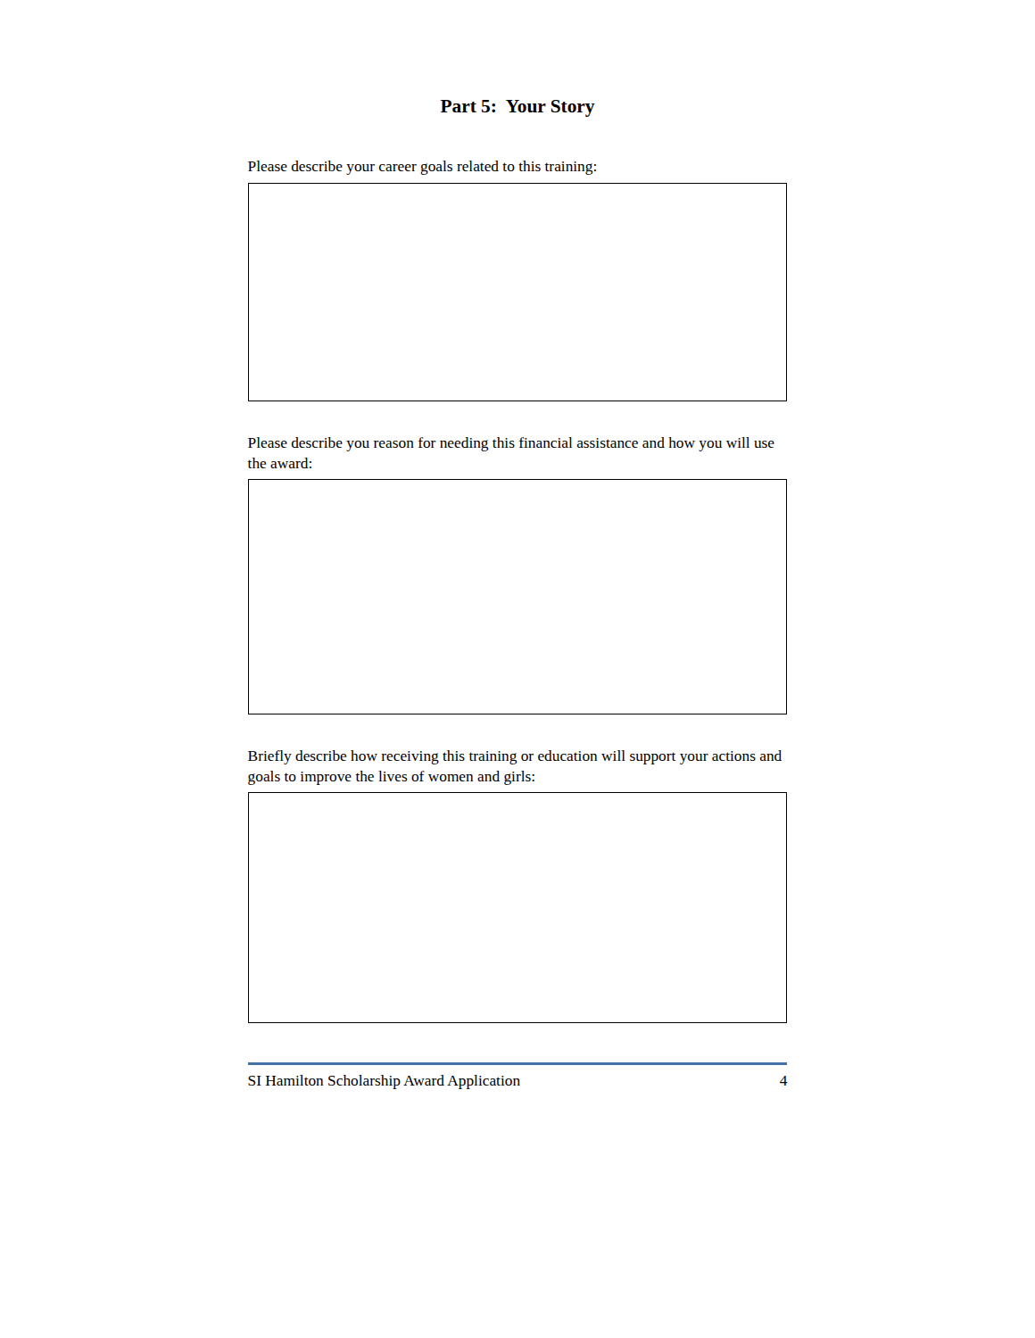Part 5: Your Story
Please describe your career goals related to this training:
Please describe you reason for needing this financial assistance and how you will use the award:
Briefly describe how receiving this training or education will support your actions and goals to improve the lives of women and girls:
SI Hamilton Scholarship Award Application 4